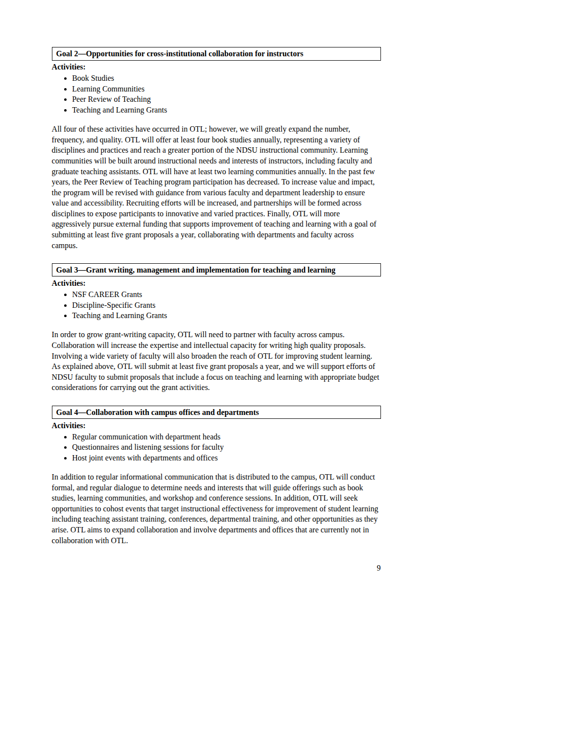Goal 2—Opportunities for cross-institutional collaboration for instructors
Activities:
Book Studies
Learning Communities
Peer Review of Teaching
Teaching and Learning Grants
All four of these activities have occurred in OTL; however, we will greatly expand the number, frequency, and quality. OTL will offer at least four book studies annually, representing a variety of disciplines and practices and reach a greater portion of the NDSU instructional community. Learning communities will be built around instructional needs and interests of instructors, including faculty and graduate teaching assistants. OTL will have at least two learning communities annually. In the past few years, the Peer Review of Teaching program participation has decreased. To increase value and impact, the program will be revised with guidance from various faculty and department leadership to ensure value and accessibility. Recruiting efforts will be increased, and partnerships will be formed across disciplines to expose participants to innovative and varied practices. Finally, OTL will more aggressively pursue external funding that supports improvement of teaching and learning with a goal of submitting at least five grant proposals a year, collaborating with departments and faculty across campus.
Goal 3—Grant writing, management and implementation for teaching and learning
Activities:
NSF CAREER Grants
Discipline-Specific Grants
Teaching and Learning Grants
In order to grow grant-writing capacity, OTL will need to partner with faculty across campus. Collaboration will increase the expertise and intellectual capacity for writing high quality proposals. Involving a wide variety of faculty will also broaden the reach of OTL for improving student learning. As explained above, OTL will submit at least five grant proposals a year, and we will support efforts of NDSU faculty to submit proposals that include a focus on teaching and learning with appropriate budget considerations for carrying out the grant activities.
Goal 4—Collaboration with campus offices and departments
Activities:
Regular communication with department heads
Questionnaires and listening sessions for faculty
Host joint events with departments and offices
In addition to regular informational communication that is distributed to the campus, OTL will conduct formal, and regular dialogue to determine needs and interests that will guide offerings such as book studies, learning communities, and workshop and conference sessions. In addition, OTL will seek opportunities to cohost events that target instructional effectiveness for improvement of student learning including teaching assistant training, conferences, departmental training, and other opportunities as they arise. OTL aims to expand collaboration and involve departments and offices that are currently not in collaboration with OTL.
9